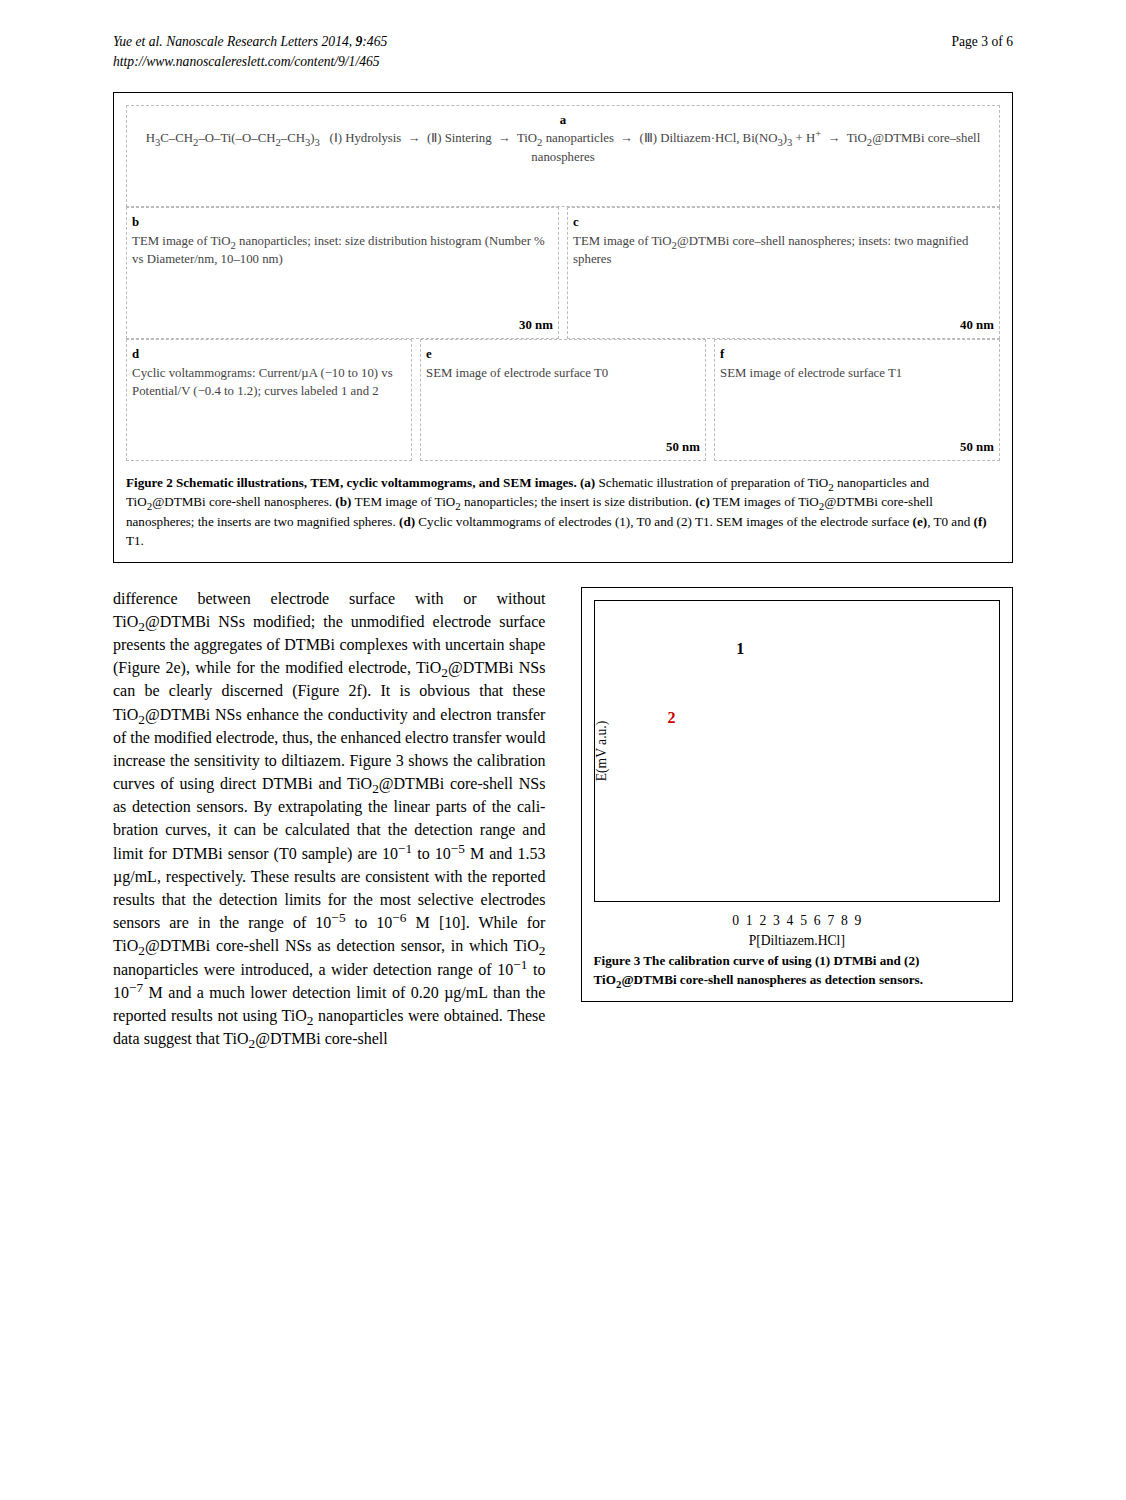Yue et al. Nanoscale Research Letters 2014, 9:465
http://www.nanoscalereslett.com/content/9/1/465
Page 3 of 6
a
H3C–CH2–O–Ti(–O–CH2–CH3)3 (Ⅰ) Hydrolysis → (Ⅱ) Sintering → TiO2 nanoparticles → (Ⅲ) Diltiazem·HCl, Bi(NO3)3 + H+ → TiO2@DTMBi core–shell nanospheres
b
TEM image of TiO2 nanoparticles; inset: size distribution histogram (Number % vs Diameter/nm, 10–100 nm)
30 nm
c
TEM image of TiO2@DTMBi core–shell nanospheres; insets: two magnified spheres
40 nm
d
Cyclic voltammograms: Current/µA (−10 to 10) vs Potential/V (−0.4 to 1.2); curves labeled 1 and 2
e
SEM image of electrode surface T0
50 nm
f
SEM image of electrode surface T1
50 nm
Figure 2 Schematic illustrations, TEM, cyclic voltammograms, and SEM images. (a) Schematic illustration of preparation of TiO2 nanoparticles and TiO2@DTMBi core-shell nanospheres. (b) TEM image of TiO2 nanoparticles; the insert is size distribution. (c) TEM images of TiO2@DTMBi core-shell nanospheres; the inserts are two magnified spheres. (d) Cyclic voltammograms of electrodes (1), T0 and (2) T1. SEM images of the electrode surface (e), T0 and (f) T1.
difference between electrode surface with or without TiO2@DTMBi NSs modified; the unmodified electrode surface presents the aggregates of DTMBi complexes with uncertain shape (Figure 2e), while for the modified electrode, TiO2@DTMBi NSs can be clearly discerned (Figure 2f). It is obvious that these TiO2@DTMBi NSs enhance the conductivity and electron transfer of the modified electrode, thus, the enhanced electro transfer would increase the sensitivity to diltiazem. Figure 3 shows the calibration curves of using direct DTMBi and TiO2@DTMBi core-shell NSs as detection sensors. By extrapolating the linear parts of the calibration curves, it can be calculated that the detection range and limit for DTMBi sensor (T0 sample) are 10−1 to 10−5 M and 1.53 µg/mL, respectively. These results are consistent with the reported results that the detection limits for the most selective electrodes sensors are in the range of 10−5 to 10−6 M [10]. While for TiO2@DTMBi core-shell NSs as detection sensor, in which TiO2 nanoparticles were introduced, a wider detection range of 10−1 to 10−7 M and a much lower detection limit of 0.20 µg/mL than the reported results not using TiO2 nanoparticles were obtained. These data suggest that TiO2@DTMBi core-shell
E(mV a.u.) 1 2
0 1 2 3 4 5 6 7 8 9
P[Diltiazem.HCl]
Figure 3 The calibration curve of using (1) DTMBi and (2) TiO2@DTMBi core-shell nanospheres as detection sensors.